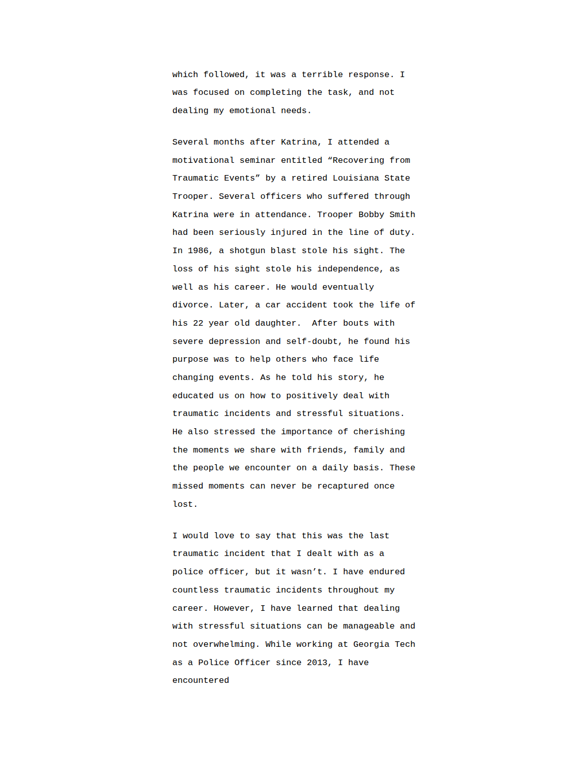which followed, it was a terrible response. I was focused on completing the task, and not dealing my emotional needs.
Several months after Katrina, I attended a motivational seminar entitled “Recovering from Traumatic Events” by a retired Louisiana State Trooper. Several officers who suffered through Katrina were in attendance. Trooper Bobby Smith had been seriously injured in the line of duty. In 1986, a shotgun blast stole his sight. The loss of his sight stole his independence, as well as his career. He would eventually divorce. Later, a car accident took the life of his 22 year old daughter. After bouts with severe depression and self-doubt, he found his purpose was to help others who face life changing events. As he told his story, he educated us on how to positively deal with traumatic incidents and stressful situations. He also stressed the importance of cherishing the moments we share with friends, family and the people we encounter on a daily basis. These missed moments can never be recaptured once lost.
I would love to say that this was the last traumatic incident that I dealt with as a police officer, but it wasn’t. I have endured countless traumatic incidents throughout my career. However, I have learned that dealing with stressful situations can be manageable and not overwhelming. While working at Georgia Tech as a Police Officer since 2013, I have encountered